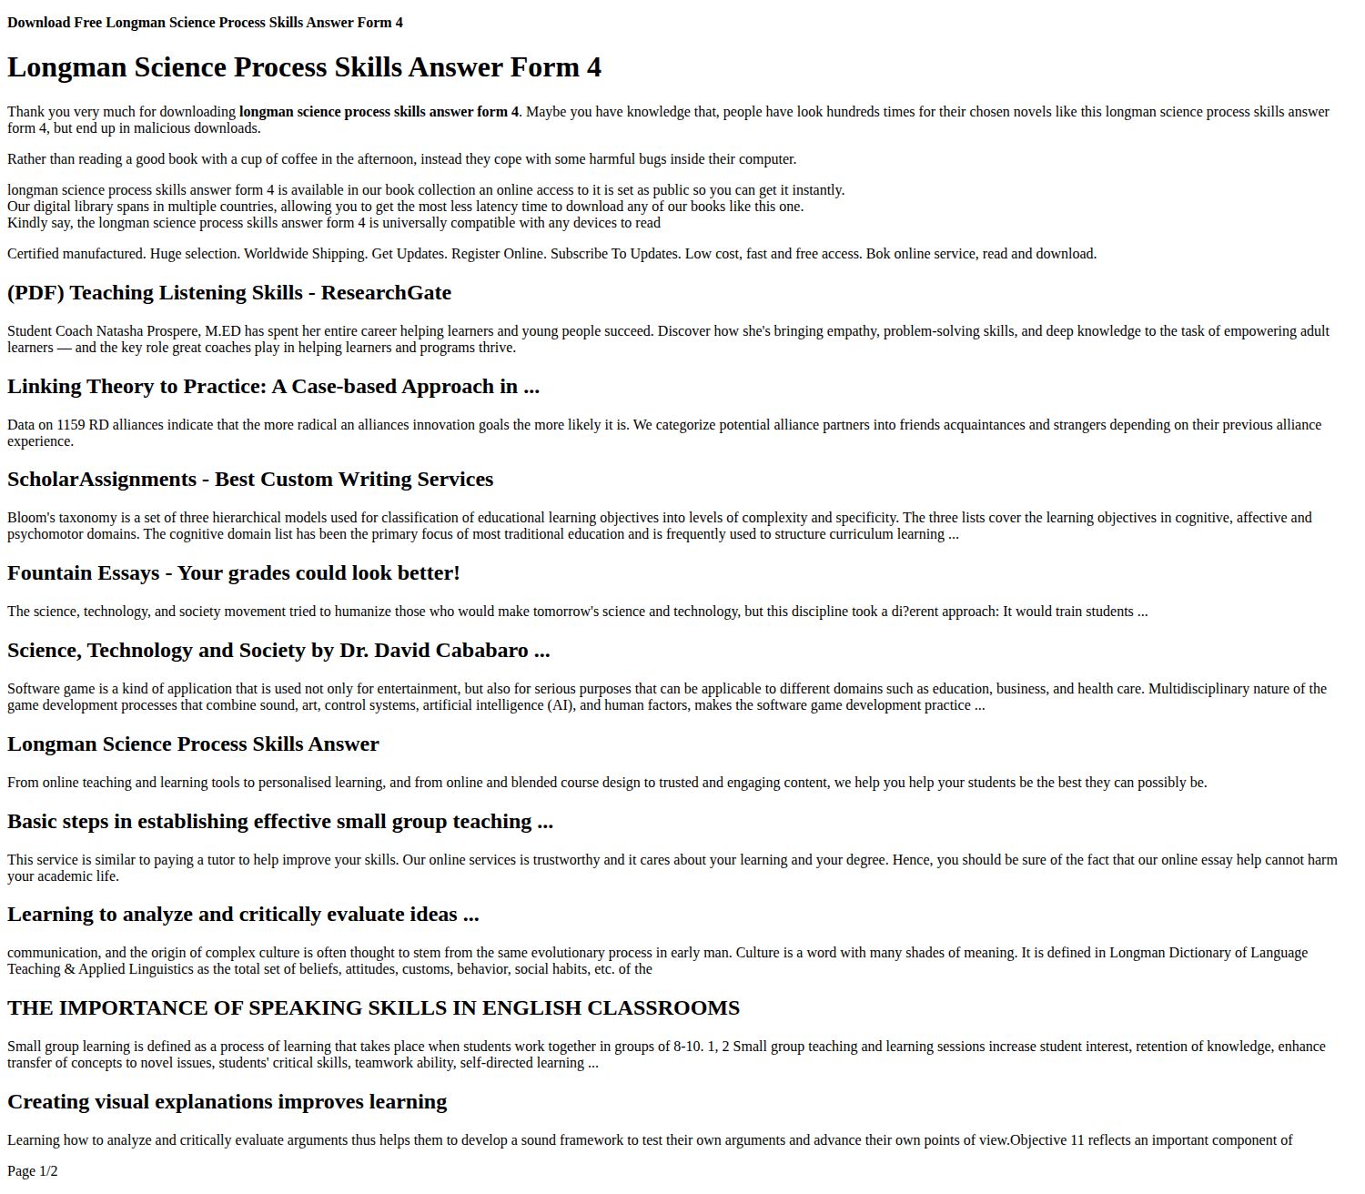Download Free Longman Science Process Skills Answer Form 4
Longman Science Process Skills Answer Form 4
Thank you very much for downloading longman science process skills answer form 4. Maybe you have knowledge that, people have look hundreds times for their chosen novels like this longman science process skills answer form 4, but end up in malicious downloads.
Rather than reading a good book with a cup of coffee in the afternoon, instead they cope with some harmful bugs inside their computer.
longman science process skills answer form 4 is available in our book collection an online access to it is set as public so you can get it instantly.
Our digital library spans in multiple countries, allowing you to get the most less latency time to download any of our books like this one.
Kindly say, the longman science process skills answer form 4 is universally compatible with any devices to read
Certified manufactured. Huge selection. Worldwide Shipping. Get Updates. Register Online. Subscribe To Updates. Low cost, fast and free access. Bok online service, read and download.
(PDF) Teaching Listening Skills - ResearchGate
Student Coach Natasha Prospere, M.ED has spent her entire career helping learners and young people succeed. Discover how she's bringing empathy, problem-solving skills, and deep knowledge to the task of empowering adult learners — and the key role great coaches play in helping learners and programs thrive.
Linking Theory to Practice: A Case-based Approach in ...
Data on 1159 RD alliances indicate that the more radical an alliances innovation goals the more likely it is. We categorize potential alliance partners into friends acquaintances and strangers depending on their previous alliance experience.
ScholarAssignments - Best Custom Writing Services
Bloom's taxonomy is a set of three hierarchical models used for classification of educational learning objectives into levels of complexity and specificity. The three lists cover the learning objectives in cognitive, affective and psychomotor domains. The cognitive domain list has been the primary focus of most traditional education and is frequently used to structure curriculum learning ...
Fountain Essays - Your grades could look better!
The science, technology, and society movement tried to humanize those who would make tomorrow's science and technology, but this discipline took a di?erent approach: It would train students ...
Science, Technology and Society by Dr. David Cababaro ...
Software game is a kind of application that is used not only for entertainment, but also for serious purposes that can be applicable to different domains such as education, business, and health care. Multidisciplinary nature of the game development processes that combine sound, art, control systems, artificial intelligence (AI), and human factors, makes the software game development practice ...
Longman Science Process Skills Answer
From online teaching and learning tools to personalised learning, and from online and blended course design to trusted and engaging content, we help you help your students be the best they can possibly be.
Basic steps in establishing effective small group teaching ...
This service is similar to paying a tutor to help improve your skills. Our online services is trustworthy and it cares about your learning and your degree. Hence, you should be sure of the fact that our online essay help cannot harm your academic life.
Learning to analyze and critically evaluate ideas ...
communication, and the origin of complex culture is often thought to stem from the same evolutionary process in early man. Culture is a word with many shades of meaning. It is defined in Longman Dictionary of Language Teaching & Applied Linguistics as the total set of beliefs, attitudes, customs, behavior, social habits, etc. of the
THE IMPORTANCE OF SPEAKING SKILLS IN ENGLISH CLASSROOMS
Small group learning is defined as a process of learning that takes place when students work together in groups of 8-10. 1, 2 Small group teaching and learning sessions increase student interest, retention of knowledge, enhance transfer of concepts to novel issues, students' critical skills, teamwork ability, self-directed learning ...
Creating visual explanations improves learning
Learning how to analyze and critically evaluate arguments thus helps them to develop a sound framework to test their own arguments and advance their own points of view.Objective 11 reflects an important component of
Page 1/2